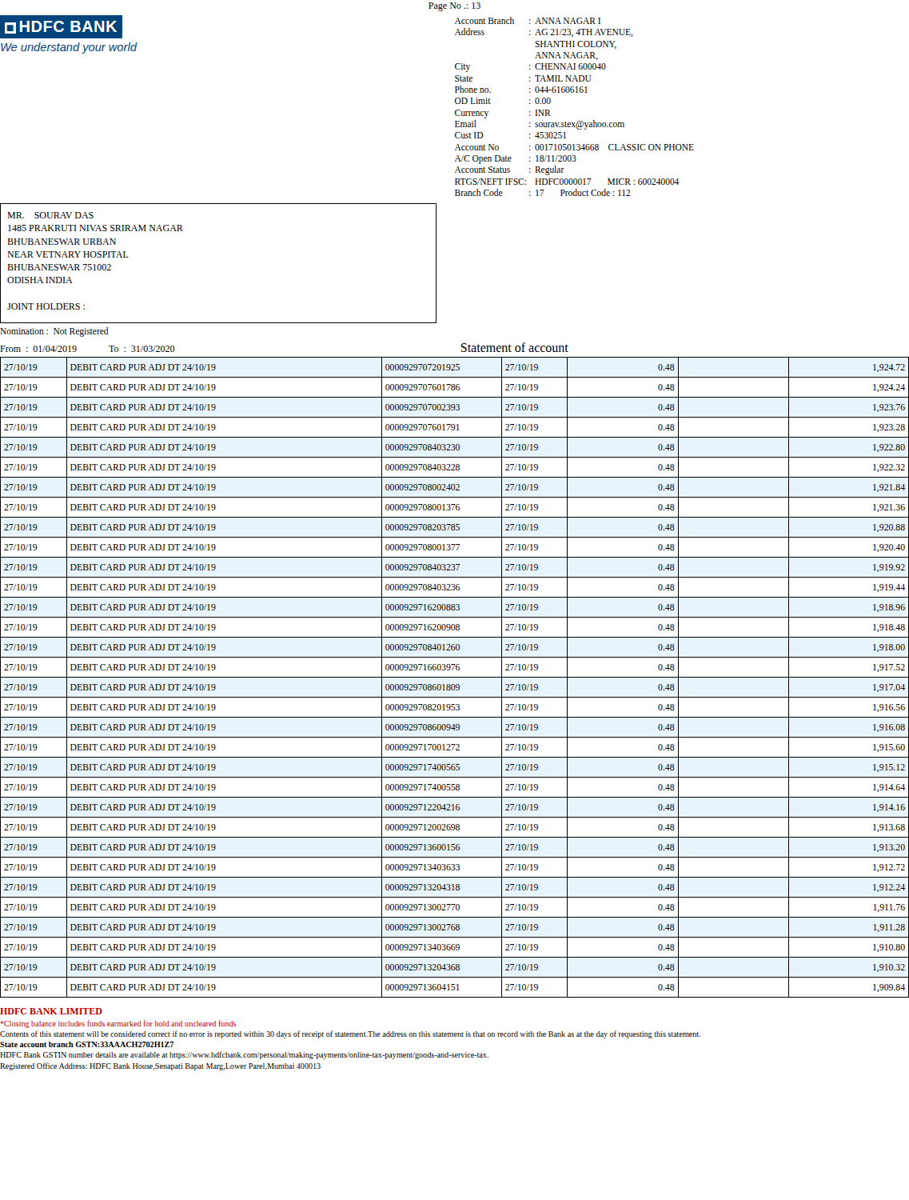Page No .: 13
■HDFC BANK
We understand your world
| Account Branch | : | ANNA NAGAR I |
| Address | : | AG 21/23, 4TH AVENUE, |
| | | SHANTHI COLONY, |
| | | ANNA NAGAR, |
| City | : | CHENNAI 600040 |
| State | : | TAMIL NADU |
| Phone no. | : | 044-61606161 |
| OD Limit | : | 0.00 |
| Currency | : | INR |
| Email | : | sourav.stex@yahoo.com |
| Cust ID | : | 4530251 |
| Account No | : | 00171050134668 CLASSIC ON PHONE |
| A/C Open Date | : | 18/11/2003 |
| Account Status | : | Regular |
| RTGS/NEFT IFSC: | | HDFC0000017 MICR : 600240004 |
| Branch Code | : | 17 Product Code : 112 |
MR. SOURAV DAS
1485 PRAKRUTI NIVAS SRIRAM NAGAR
BHUBANESWAR URBAN
NEAR VETNARY HOSPITAL
BHUBANESWAR 751002
ODISHA INDIA
JOINT HOLDERS :
Nomination : Not Registered
From : 01/04/2019 To : 31/03/2020
Statement of account
| 27/10/19 | DEBIT CARD PUR ADJ DT 24/10/19 | 0000929707201925 | 27/10/19 | 0.48 | | 1,924.72 |
| 27/10/19 | DEBIT CARD PUR ADJ DT 24/10/19 | 0000929707601786 | 27/10/19 | 0.48 | | 1,924.24 |
| 27/10/19 | DEBIT CARD PUR ADJ DT 24/10/19 | 0000929707002393 | 27/10/19 | 0.48 | | 1,923.76 |
| 27/10/19 | DEBIT CARD PUR ADJ DT 24/10/19 | 0000929707601791 | 27/10/19 | 0.48 | | 1,923.28 |
| 27/10/19 | DEBIT CARD PUR ADJ DT 24/10/19 | 0000929708403230 | 27/10/19 | 0.48 | | 1,922.80 |
| 27/10/19 | DEBIT CARD PUR ADJ DT 24/10/19 | 0000929708403228 | 27/10/19 | 0.48 | | 1,922.32 |
| 27/10/19 | DEBIT CARD PUR ADJ DT 24/10/19 | 0000929708002402 | 27/10/19 | 0.48 | | 1,921.84 |
| 27/10/19 | DEBIT CARD PUR ADJ DT 24/10/19 | 0000929708001376 | 27/10/19 | 0.48 | | 1,921.36 |
| 27/10/19 | DEBIT CARD PUR ADJ DT 24/10/19 | 0000929708203785 | 27/10/19 | 0.48 | | 1,920.88 |
| 27/10/19 | DEBIT CARD PUR ADJ DT 24/10/19 | 0000929708001377 | 27/10/19 | 0.48 | | 1,920.40 |
| 27/10/19 | DEBIT CARD PUR ADJ DT 24/10/19 | 0000929708403237 | 27/10/19 | 0.48 | | 1,919.92 |
| 27/10/19 | DEBIT CARD PUR ADJ DT 24/10/19 | 0000929708403236 | 27/10/19 | 0.48 | | 1,919.44 |
| 27/10/19 | DEBIT CARD PUR ADJ DT 24/10/19 | 0000929716200883 | 27/10/19 | 0.48 | | 1,918.96 |
| 27/10/19 | DEBIT CARD PUR ADJ DT 24/10/19 | 0000929716200908 | 27/10/19 | 0.48 | | 1,918.48 |
| 27/10/19 | DEBIT CARD PUR ADJ DT 24/10/19 | 0000929708401260 | 27/10/19 | 0.48 | | 1,918.00 |
| 27/10/19 | DEBIT CARD PUR ADJ DT 24/10/19 | 0000929716603976 | 27/10/19 | 0.48 | | 1,917.52 |
| 27/10/19 | DEBIT CARD PUR ADJ DT 24/10/19 | 0000929708601809 | 27/10/19 | 0.48 | | 1,917.04 |
| 27/10/19 | DEBIT CARD PUR ADJ DT 24/10/19 | 0000929708201953 | 27/10/19 | 0.48 | | 1,916.56 |
| 27/10/19 | DEBIT CARD PUR ADJ DT 24/10/19 | 0000929708600949 | 27/10/19 | 0.48 | | 1,916.08 |
| 27/10/19 | DEBIT CARD PUR ADJ DT 24/10/19 | 0000929717001272 | 27/10/19 | 0.48 | | 1,915.60 |
| 27/10/19 | DEBIT CARD PUR ADJ DT 24/10/19 | 0000929717400565 | 27/10/19 | 0.48 | | 1,915.12 |
| 27/10/19 | DEBIT CARD PUR ADJ DT 24/10/19 | 0000929717400558 | 27/10/19 | 0.48 | | 1,914.64 |
| 27/10/19 | DEBIT CARD PUR ADJ DT 24/10/19 | 0000929712204216 | 27/10/19 | 0.48 | | 1,914.16 |
| 27/10/19 | DEBIT CARD PUR ADJ DT 24/10/19 | 0000929712002698 | 27/10/19 | 0.48 | | 1,913.68 |
| 27/10/19 | DEBIT CARD PUR ADJ DT 24/10/19 | 0000929713600156 | 27/10/19 | 0.48 | | 1,913.20 |
| 27/10/19 | DEBIT CARD PUR ADJ DT 24/10/19 | 0000929713403633 | 27/10/19 | 0.48 | | 1,912.72 |
| 27/10/19 | DEBIT CARD PUR ADJ DT 24/10/19 | 0000929713204318 | 27/10/19 | 0.48 | | 1,912.24 |
| 27/10/19 | DEBIT CARD PUR ADJ DT 24/10/19 | 0000929713002770 | 27/10/19 | 0.48 | | 1,911.76 |
| 27/10/19 | DEBIT CARD PUR ADJ DT 24/10/19 | 0000929713002768 | 27/10/19 | 0.48 | | 1,911.28 |
| 27/10/19 | DEBIT CARD PUR ADJ DT 24/10/19 | 0000929713403669 | 27/10/19 | 0.48 | | 1,910.80 |
| 27/10/19 | DEBIT CARD PUR ADJ DT 24/10/19 | 0000929713204368 | 27/10/19 | 0.48 | | 1,910.32 |
| 27/10/19 | DEBIT CARD PUR ADJ DT 24/10/19 | 0000929713604151 | 27/10/19 | 0.48 | | 1,909.84 |
HDFC BANK LIMITED
*Closing balance includes funds earmarked for hold and uncleared funds
Contents of this statement will be considered correct if no error is reported within 30 days of receipt of statement.The address on this statement is that on record with the Bank as at the day of requesting this statement.
State account branch GSTN:33AAACH2702H1Z7
HDFC Bank GSTIN number details are available at https://www.hdfcbank.com/personal/making-payments/online-tax-payment/goods-and-service-tax.
Registered Office Address: HDFC Bank House,Senapati Bapat Marg,Lower Parel,Mumbai 400013